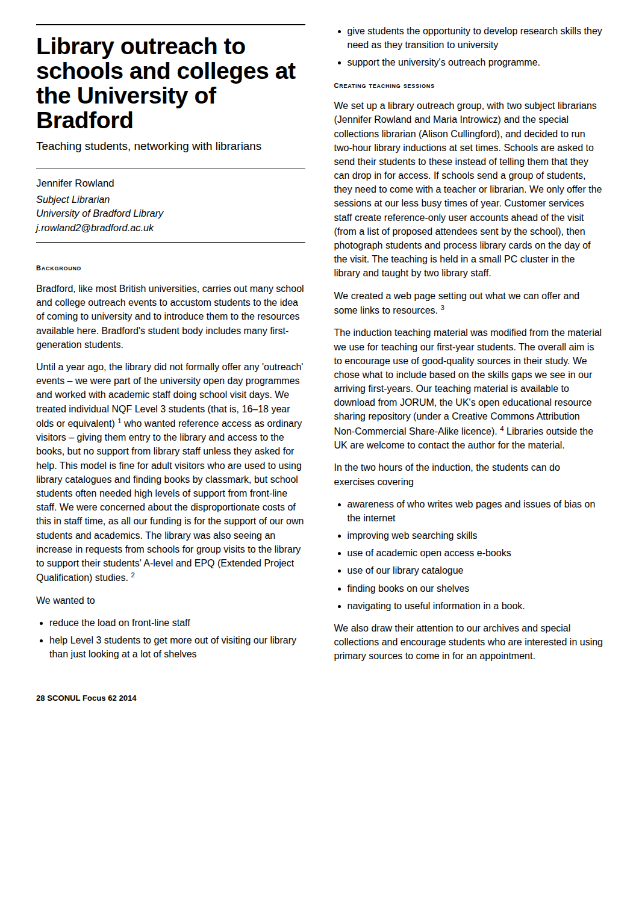Library outreach to schools and colleges at the University of Bradford
Teaching students, networking with librarians
Jennifer Rowland
Subject Librarian
University of Bradford Library
j.rowland2@bradford.ac.uk
Background
Bradford, like most British universities, carries out many school and college outreach events to accustom students to the idea of coming to university and to introduce them to the resources available here. Bradford's student body includes many first-generation students.
Until a year ago, the library did not formally offer any 'outreach' events – we were part of the university open day programmes and worked with academic staff doing school visit days. We treated individual NQF Level 3 students (that is, 16–18 year olds or equivalent) 1 who wanted reference access as ordinary visitors – giving them entry to the library and access to the books, but no support from library staff unless they asked for help. This model is fine for adult visitors who are used to using library catalogues and finding books by classmark, but school students often needed high levels of support from front-line staff. We were concerned about the disproportionate costs of this in staff time, as all our funding is for the support of our own students and academics. The library was also seeing an increase in requests from schools for group visits to the library to support their students' A-level and EPQ (Extended Project Qualification) studies. 2
We wanted to
reduce the load on front-line staff
help Level 3 students to get more out of visiting our library than just looking at a lot of shelves
give students the opportunity to develop research skills they need as they transition to university
support the university's outreach programme.
Creating teaching sessions
We set up a library outreach group, with two subject librarians (Jennifer Rowland and Maria Introwicz) and the special collections librarian (Alison Cullingford), and decided to run two-hour library inductions at set times. Schools are asked to send their students to these instead of telling them that they can drop in for access. If schools send a group of students, they need to come with a teacher or librarian. We only offer the sessions at our less busy times of year. Customer services staff create reference-only user accounts ahead of the visit (from a list of proposed attendees sent by the school), then photograph students and process library cards on the day of the visit. The teaching is held in a small PC cluster in the library and taught by two library staff.
We created a web page setting out what we can offer and some links to resources. 3
The induction teaching material was modified from the material we use for teaching our first-year students. The overall aim is to encourage use of good-quality sources in their study. We chose what to include based on the skills gaps we see in our arriving first-years. Our teaching material is available to download from JORUM, the UK's open educational resource sharing repository (under a Creative Commons Attribution Non-Commercial Share-Alike licence). 4 Libraries outside the UK are welcome to contact the author for the material.
In the two hours of the induction, the students can do exercises covering
awareness of who writes web pages and issues of bias on the internet
improving web searching skills
use of academic open access e-books
use of our library catalogue
finding books on our shelves
navigating to useful information in a book.
We also draw their attention to our archives and special collections and encourage students who are interested in using primary sources to come in for an appointment.
28 SCONUL Focus 62 2014